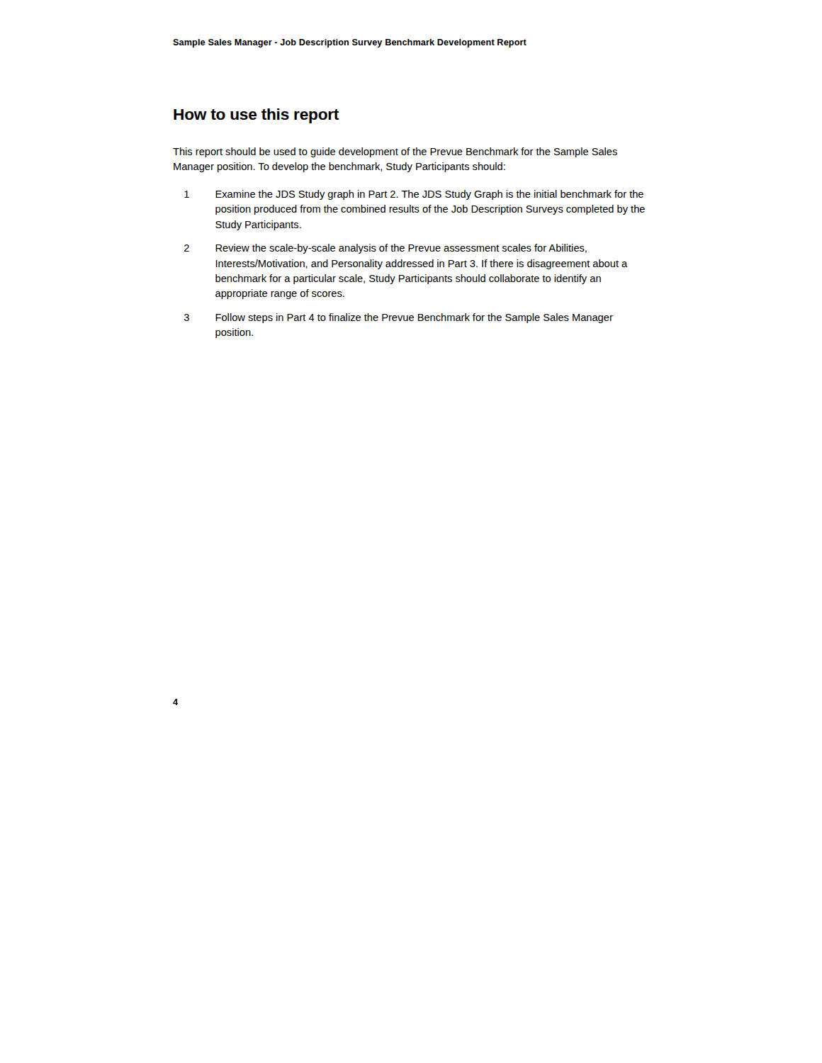Sample Sales Manager - Job Description Survey Benchmark Development Report
How to use this report
This report should be used to guide development of the Prevue Benchmark for the Sample Sales Manager position. To develop the benchmark, Study Participants should:
Examine the JDS Study graph in Part 2. The JDS Study Graph is the initial benchmark for the position produced from the combined results of the Job Description Surveys completed by the Study Participants.
Review the scale-by-scale analysis of the Prevue assessment scales for Abilities, Interests/Motivation, and Personality addressed in Part 3. If there is disagreement about a benchmark for a particular scale, Study Participants should collaborate to identify an appropriate range of scores.
Follow steps in Part 4 to finalize the Prevue Benchmark for the Sample Sales Manager position.
4